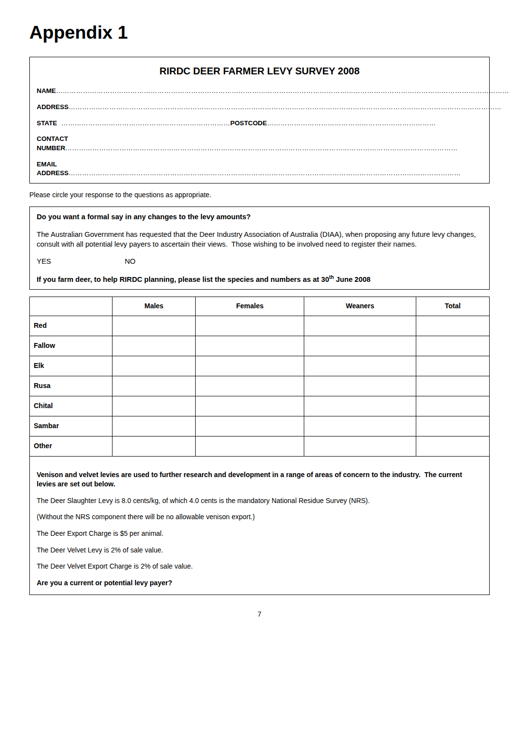Appendix 1
RIRDC DEER FARMER LEVY SURVEY 2008
NAME…………………………………………………………………………………………………………………………………………………………………………………
ADDRESS…………………………………………………………………………………………………………………………………………………………………………
STATE …………………………………………………………………POSTCODE…………………………………………………………………
CONTACT
NUMBER…………………………………………………………………………………………………………………………………………………………
EMAIL
ADDRESS…………………………………………………………………………………………………………………………………………………………
Please circle your response to the questions as appropriate.
Do you want a formal say in any changes to the levy amounts?
The Australian Government has requested that the Deer Industry Association of Australia (DIAA), when proposing any future levy changes, consult with all potential levy payers to ascertain their views. Those wishing to be involved need to register their names.
YESNO
If you farm deer, to help RIRDC planning, please list the species and numbers as at 30th June 2008
| | Males | Females | Weaners | Total |
| --- | --- | --- | --- | --- |
| Red | | | | |
| Fallow | | | | |
| Elk | | | | |
| Rusa | | | | |
| Chital | | | | |
| Sambar | | | | |
| Other | | | | |
Venison and velvet levies are used to further research and development in a range of areas of concern to the industry. The current levies are set out below.
The Deer Slaughter Levy is 8.0 cents/kg, of which 4.0 cents is the mandatory National Residue Survey (NRS).
(Without the NRS component there will be no allowable venison export.)
The Deer Export Charge is $5 per animal.
The Deer Velvet Levy is 2% of sale value.
The Deer Velvet Export Charge is 2% of sale value.
Are you a current or potential levy payer?
7